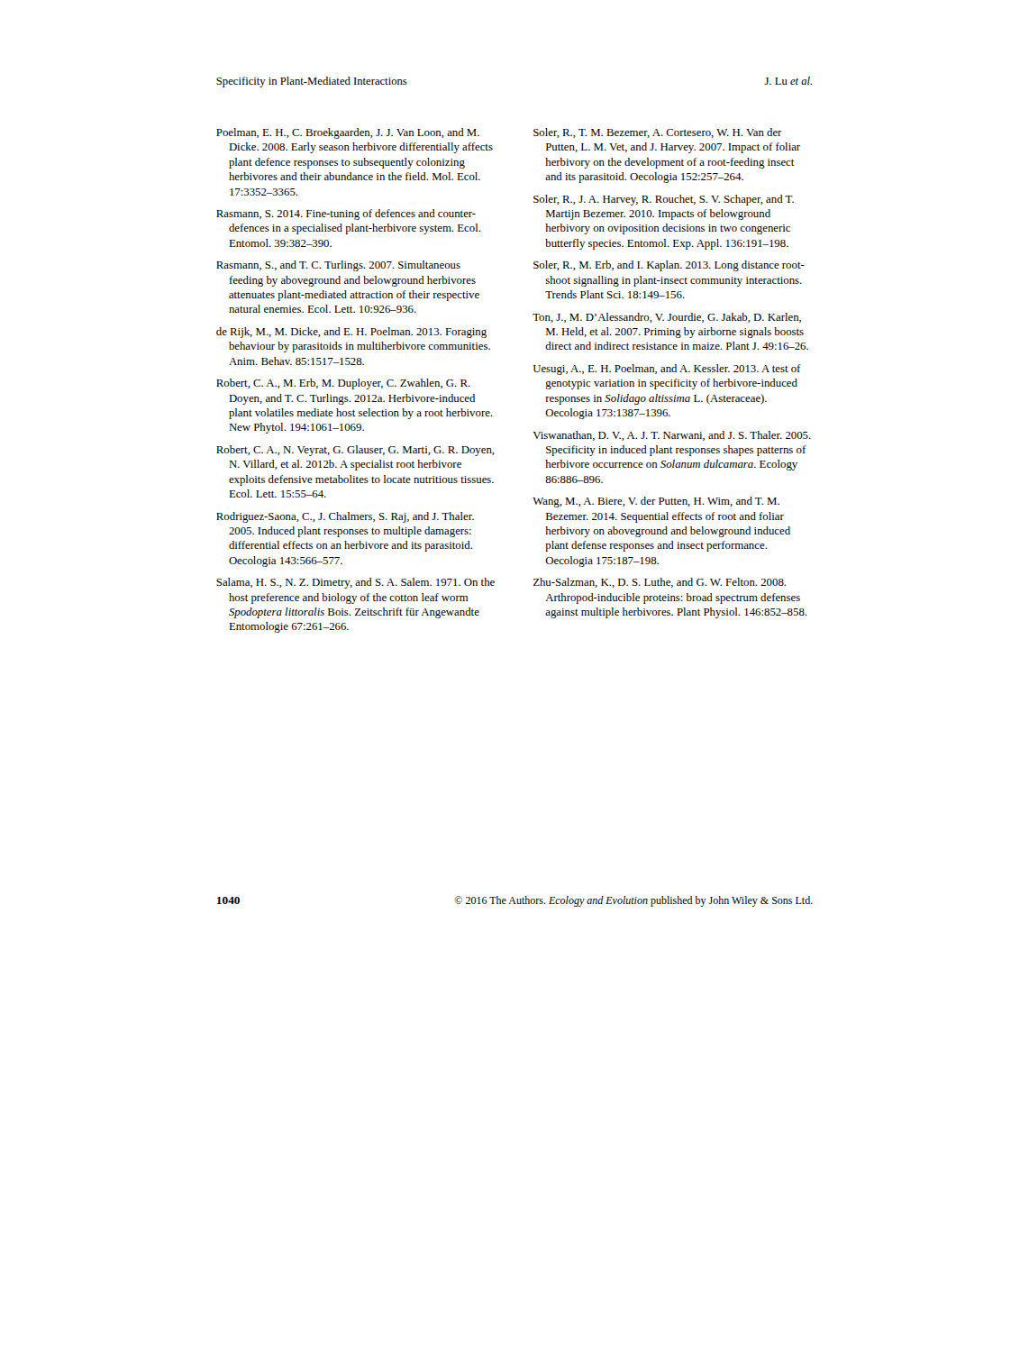Specificity in Plant-Mediated Interactions
J. Lu et al.
Poelman, E. H., C. Broekgaarden, J. J. Van Loon, and M. Dicke. 2008. Early season herbivore differentially affects plant defence responses to subsequently colonizing herbivores and their abundance in the field. Mol. Ecol. 17:3352–3365.
Rasmann, S. 2014. Fine-tuning of defences and counter-defences in a specialised plant-herbivore system. Ecol. Entomol. 39:382–390.
Rasmann, S., and T. C. Turlings. 2007. Simultaneous feeding by aboveground and belowground herbivores attenuates plant-mediated attraction of their respective natural enemies. Ecol. Lett. 10:926–936.
de Rijk, M., M. Dicke, and E. H. Poelman. 2013. Foraging behaviour by parasitoids in multiherbivore communities. Anim. Behav. 85:1517–1528.
Robert, C. A., M. Erb, M. Duployer, C. Zwahlen, G. R. Doyen, and T. C. Turlings. 2012a. Herbivore-induced plant volatiles mediate host selection by a root herbivore. New Phytol. 194:1061–1069.
Robert, C. A., N. Veyrat, G. Glauser, G. Marti, G. R. Doyen, N. Villard, et al. 2012b. A specialist root herbivore exploits defensive metabolites to locate nutritious tissues. Ecol. Lett. 15:55–64.
Rodriguez-Saona, C., J. Chalmers, S. Raj, and J. Thaler. 2005. Induced plant responses to multiple damagers: differential effects on an herbivore and its parasitoid. Oecologia 143:566–577.
Salama, H. S., N. Z. Dimetry, and S. A. Salem. 1971. On the host preference and biology of the cotton leaf worm Spodoptera littoralis Bois. Zeitschrift für Angewandte Entomologie 67:261–266.
Soler, R., T. M. Bezemer, A. Cortesero, W. H. Van der Putten, L. M. Vet, and J. Harvey. 2007. Impact of foliar herbivory on the development of a root-feeding insect and its parasitoid. Oecologia 152:257–264.
Soler, R., J. A. Harvey, R. Rouchet, S. V. Schaper, and T. Martijn Bezemer. 2010. Impacts of belowground herbivory on oviposition decisions in two congeneric butterfly species. Entomol. Exp. Appl. 136:191–198.
Soler, R., M. Erb, and I. Kaplan. 2013. Long distance root-shoot signalling in plant-insect community interactions. Trends Plant Sci. 18:149–156.
Ton, J., M. D’Alessandro, V. Jourdie, G. Jakab, D. Karlen, M. Held, et al. 2007. Priming by airborne signals boosts direct and indirect resistance in maize. Plant J. 49:16–26.
Uesugi, A., E. H. Poelman, and A. Kessler. 2013. A test of genotypic variation in specificity of herbivore-induced responses in Solidago altissima L. (Asteraceae). Oecologia 173:1387–1396.
Viswanathan, D. V., A. J. T. Narwani, and J. S. Thaler. 2005. Specificity in induced plant responses shapes patterns of herbivore occurrence on Solanum dulcamara. Ecology 86:886–896.
Wang, M., A. Biere, V. der Putten, H. Wim, and T. M. Bezemer. 2014. Sequential effects of root and foliar herbivory on aboveground and belowground induced plant defense responses and insect performance. Oecologia 175:187–198.
Zhu-Salzman, K., D. S. Luthe, and G. W. Felton. 2008. Arthropod-inducible proteins: broad spectrum defenses against multiple herbivores. Plant Physiol. 146:852–858.
1040
© 2016 The Authors. Ecology and Evolution published by John Wiley & Sons Ltd.